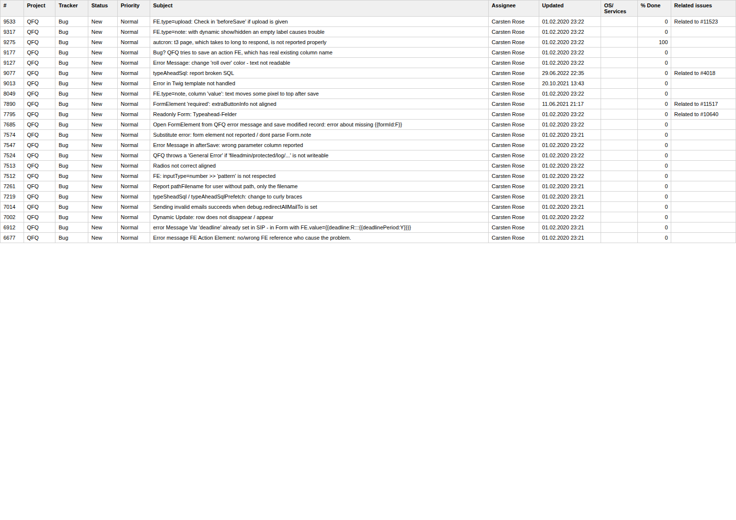| # | Project | Tracker | Status | Priority | Subject | Assignee | Updated | OS/ Services | % Done | Related issues |
| --- | --- | --- | --- | --- | --- | --- | --- | --- | --- | --- |
| 9533 | QFQ | Bug | New | Normal | FE.type=upload: Check in 'beforeSave' if upload is given | Carsten Rose | 01.02.2020 23:22 | | 0 | Related to #11523 |
| 9317 | QFQ | Bug | New | Normal | FE.type=note: with dynamic show/hidden an empty label causes trouble | Carsten Rose | 01.02.2020 23:22 | | 0 | |
| 9275 | QFQ | Bug | New | Normal | autcron: t3 page, which takes to long to respond, is not reported properly | Carsten Rose | 01.02.2020 23:22 | | 100 | |
| 9177 | QFQ | Bug | New | Normal | Bug? QFQ tries to save an action FE, which has real existing column name | Carsten Rose | 01.02.2020 23:22 | | 0 | |
| 9127 | QFQ | Bug | New | Normal | Error Message: change 'roll over' color - text not readable | Carsten Rose | 01.02.2020 23:22 | | 0 | |
| 9077 | QFQ | Bug | New | Normal | typeAheadSql: report broken SQL | Carsten Rose | 29.06.2022 22:35 | | 0 | Related to #4018 |
| 9013 | QFQ | Bug | New | Normal | Error in Twig template not handled | Carsten Rose | 20.10.2021 13:43 | | 0 | |
| 8049 | QFQ | Bug | New | Normal | FE.type=note, column 'value': text moves some pixel to top after save | Carsten Rose | 01.02.2020 23:22 | | 0 | |
| 7890 | QFQ | Bug | New | Normal | FormElement 'required': extraButtonInfo not aligned | Carsten Rose | 11.06.2021 21:17 | | 0 | Related to #11517 |
| 7795 | QFQ | Bug | New | Normal | Readonly Form: Typeahead-Felder | Carsten Rose | 01.02.2020 23:22 | | 0 | Related to #10640 |
| 7685 | QFQ | Bug | New | Normal | Open FormElement from QFQ error message and save modified record: error about missing {{formId:F}} | Carsten Rose | 01.02.2020 23:22 | | 0 | |
| 7574 | QFQ | Bug | New | Normal | Substitute error: form element not reported / dont parse Form.note | Carsten Rose | 01.02.2020 23:21 | | 0 | |
| 7547 | QFQ | Bug | New | Normal | Error Message in afterSave: wrong parameter column reported | Carsten Rose | 01.02.2020 23:22 | | 0 | |
| 7524 | QFQ | Bug | New | Normal | QFQ throws a 'General Error' if 'fileadmin/protected/log/...' is not writeable | Carsten Rose | 01.02.2020 23:22 | | 0 | |
| 7513 | QFQ | Bug | New | Normal | Radios not correct aligned | Carsten Rose | 01.02.2020 23:22 | | 0 | |
| 7512 | QFQ | Bug | New | Normal | FE: inputType=number >> 'pattern' is not respected | Carsten Rose | 01.02.2020 23:22 | | 0 | |
| 7261 | QFQ | Bug | New | Normal | Report pathFilename for user without path, only the filename | Carsten Rose | 01.02.2020 23:21 | | 0 | |
| 7219 | QFQ | Bug | New | Normal | typeSheadSql / typeAheadSqlPrefetch: change to curly braces | Carsten Rose | 01.02.2020 23:21 | | 0 | |
| 7014 | QFQ | Bug | New | Normal | Sending invalid emails succeeds when debug.redirectAllMailTo is set | Carsten Rose | 01.02.2020 23:21 | | 0 | |
| 7002 | QFQ | Bug | New | Normal | Dynamic Update: row does not disappear / appear | Carsten Rose | 01.02.2020 23:22 | | 0 | |
| 6912 | QFQ | Bug | New | Normal | error Message Var 'deadline' already set in SIP - in Form with FE.value={{deadline:R:::{{deadlinePeriod:Y}}}} | Carsten Rose | 01.02.2020 23:21 | | 0 | |
| 6677 | QFQ | Bug | New | Normal | Error message FE Action Element: no/wrong FE reference who cause the problem. | Carsten Rose | 01.02.2020 23:21 | | 0 | |